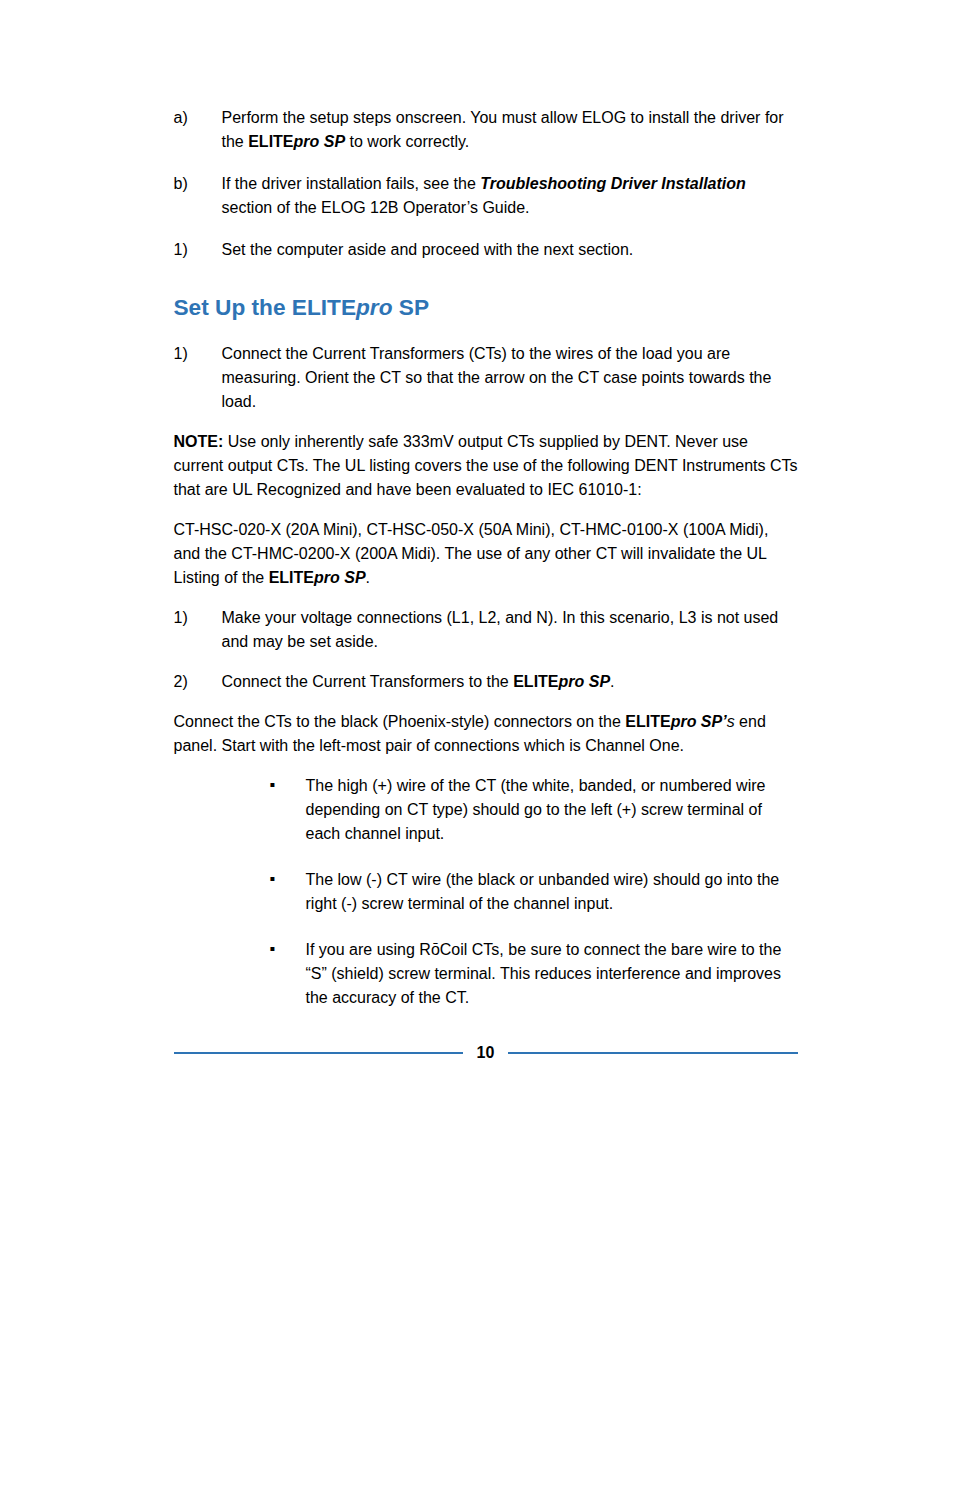Perform the setup steps onscreen. You must allow ELOG to install the driver for the ELITE pro SP to work correctly.
If the driver installation fails, see the Troubleshooting Driver Installation section of the ELOG 12B Operator’s Guide.
Set the computer aside and proceed with the next section.
Set Up the ELITEpro SP
Connect the Current Transformers (CTs) to the wires of the load you are measuring. Orient the CT so that the arrow on the CT case points towards the load.
NOTE: Use only inherently safe 333mV output CTs supplied by DENT. Never use current output CTs. The UL listing covers the use of the following DENT Instruments CTs that are UL Recognized and have been evaluated to IEC 61010-1:
CT-HSC-020-X (20A Mini), CT-HSC-050-X (50A Mini), CT-HMC-0100-X (100A Midi), and the CT-HMC-0200-X (200A Midi). The use of any other CT will invalidate the UL Listing of the ELITE pro SP.
Make your voltage connections (L1, L2, and N). In this scenario, L3 is not used and may be set aside.
Connect the Current Transformers to the ELITE pro SP.
Connect the CTs to the black (Phoenix-style) connectors on the ELITE pro SP’s end panel. Start with the left-most pair of connections which is Channel One.
The high (+) wire of the CT (the white, banded, or numbered wire depending on CT type) should go to the left (+) screw terminal of each channel input.
The low (-) CT wire (the black or unbanded wire) should go into the right (-) screw terminal of the channel input.
If you are using RōCoil CTs, be sure to connect the bare wire to the “S” (shield) screw terminal. This reduces interference and improves the accuracy of the CT.
10